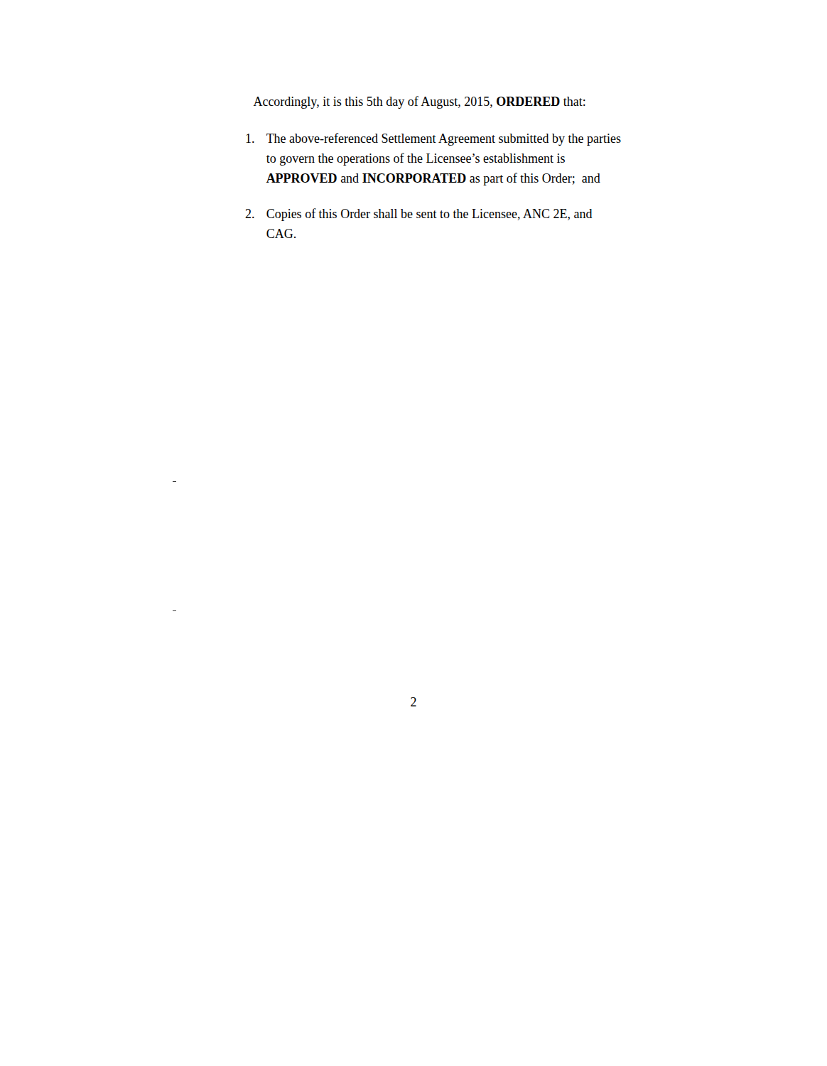Accordingly, it is this 5th day of August, 2015, ORDERED that:
The above-referenced Settlement Agreement submitted by the parties to govern the operations of the Licensee’s establishment is APPROVED and INCORPORATED as part of this Order; and
Copies of this Order shall be sent to the Licensee, ANC 2E, and CAG.
2